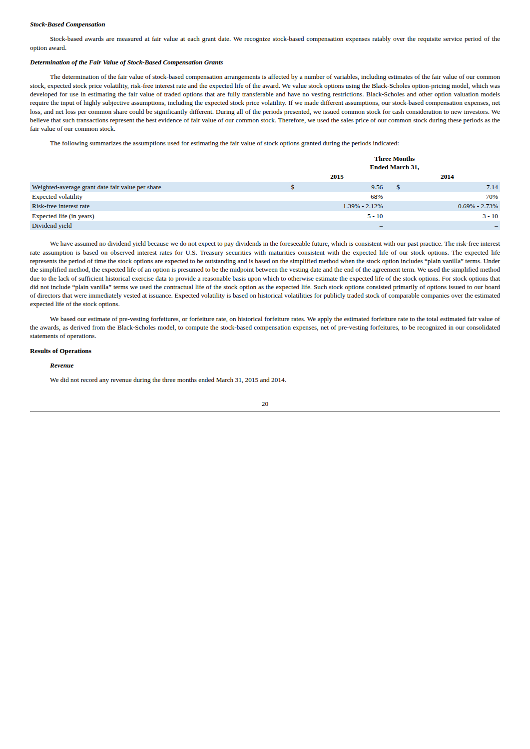Stock-Based Compensation
Stock-based awards are measured at fair value at each grant date. We recognize stock-based compensation expenses ratably over the requisite service period of the option award.
Determination of the Fair Value of Stock-Based Compensation Grants
The determination of the fair value of stock-based compensation arrangements is affected by a number of variables, including estimates of the fair value of our common stock, expected stock price volatility, risk-free interest rate and the expected life of the award. We value stock options using the Black-Scholes option-pricing model, which was developed for use in estimating the fair value of traded options that are fully transferable and have no vesting restrictions. Black-Scholes and other option valuation models require the input of highly subjective assumptions, including the expected stock price volatility. If we made different assumptions, our stock-based compensation expenses, net loss, and net loss per common share could be significantly different. During all of the periods presented, we issued common stock for cash consideration to new investors. We believe that such transactions represent the best evidence of fair value of our common stock. Therefore, we used the sales price of our common stock during these periods as the fair value of our common stock.
The following summarizes the assumptions used for estimating the fair value of stock options granted during the periods indicated:
| | | Three Months Ended March 31, |
| | | 2015 | | 2014 |
| Weighted-average grant date fair value per share | | $ | 9.56 | | $ | 7.14 |
| Expected volatility | | | 68% | | | 70% |
| Risk-free interest rate | | | 1.39% - 2.12% | | | 0.69% - 2.73% |
| Expected life (in years) | | | 5 - 10 | | | 3 - 10 |
| Dividend yield | | | – | | | – |
We have assumed no dividend yield because we do not expect to pay dividends in the foreseeable future, which is consistent with our past practice. The risk-free interest rate assumption is based on observed interest rates for U.S. Treasury securities with maturities consistent with the expected life of our stock options. The expected life represents the period of time the stock options are expected to be outstanding and is based on the simplified method when the stock option includes “plain vanilla” terms. Under the simplified method, the expected life of an option is presumed to be the midpoint between the vesting date and the end of the agreement term. We used the simplified method due to the lack of sufficient historical exercise data to provide a reasonable basis upon which to otherwise estimate the expected life of the stock options. For stock options that did not include “plain vanilla” terms we used the contractual life of the stock option as the expected life. Such stock options consisted primarily of options issued to our board of directors that were immediately vested at issuance. Expected volatility is based on historical volatilities for publicly traded stock of comparable companies over the estimated expected life of the stock options.
We based our estimate of pre-vesting forfeitures, or forfeiture rate, on historical forfeiture rates. We apply the estimated forfeiture rate to the total estimated fair value of the awards, as derived from the Black-Scholes model, to compute the stock-based compensation expenses, net of pre-vesting forfeitures, to be recognized in our consolidated statements of operations.
Results of Operations
Revenue
We did not record any revenue during the three months ended March 31, 2015 and 2014.
20